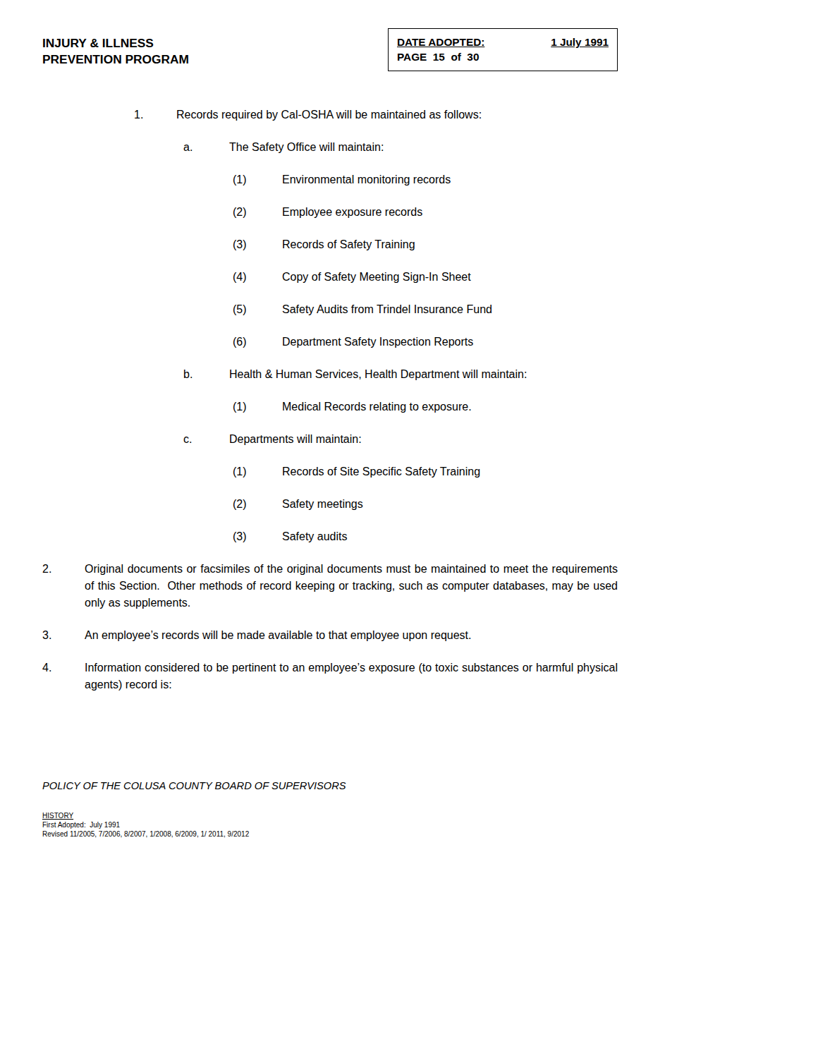INJURY & ILLNESS
PREVENTION PROGRAM
DATE ADOPTED: 1 July 1991
PAGE 15 of 30
1. Records required by Cal-OSHA will be maintained as follows:
a. The Safety Office will maintain:
(1) Environmental monitoring records
(2) Employee exposure records
(3) Records of Safety Training
(4) Copy of Safety Meeting Sign-In Sheet
(5) Safety Audits from Trindel Insurance Fund
(6) Department Safety Inspection Reports
b. Health & Human Services, Health Department will maintain:
(1) Medical Records relating to exposure.
c. Departments will maintain:
(1) Records of Site Specific Safety Training
(2) Safety meetings
(3) Safety audits
2. Original documents or facsimiles of the original documents must be maintained to meet the requirements of this Section. Other methods of record keeping or tracking, such as computer databases, may be used only as supplements.
3. An employee’s records will be made available to that employee upon request.
4. Information considered to be pertinent to an employee’s exposure (to toxic substances or harmful physical agents) record is:
POLICY OF THE COLUSA COUNTY BOARD OF SUPERVISORS
HISTORY
First Adopted: July 1991
Revised 11/2005, 7/2006, 8/2007, 1/2008, 6/2009, 1/ 2011, 9/2012